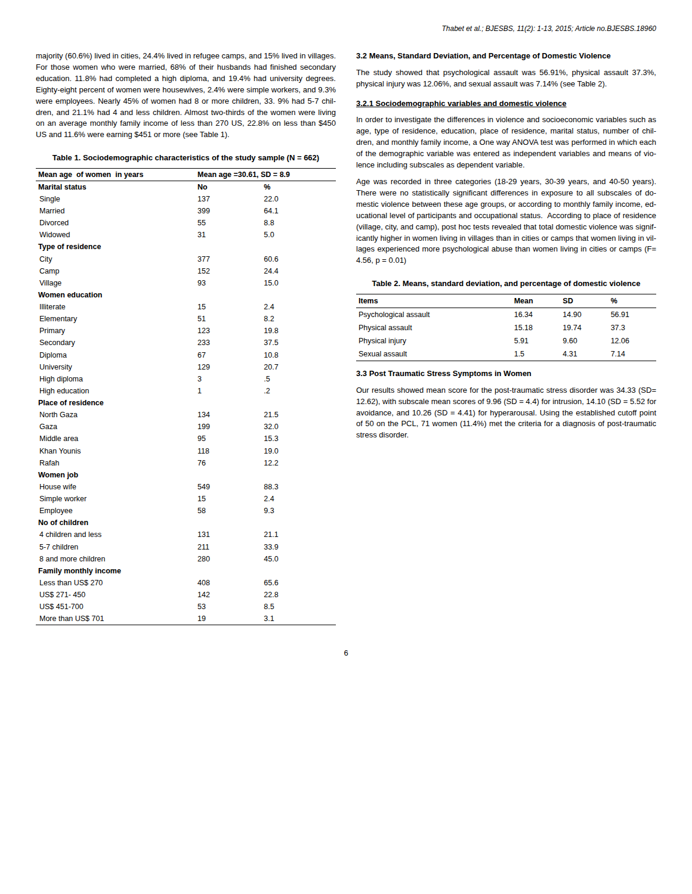Thabet et al.; BJESBS, 11(2): 1-13, 2015; Article no.BJESBS.18960
majority (60.6%) lived in cities, 24.4% lived in refugee camps, and 15% lived in villages. For those women who were married, 68% of their husbands had finished secondary education. 11.8% had completed a high diploma, and 19.4% had university degrees. Eighty-eight percent of women were housewives, 2.4% were simple workers, and 9.3% were employees. Nearly 45% of women had 8 or more children, 33. 9% had 5-7 children, and 21.1% had 4 and less children. Almost two-thirds of the women were living on an average monthly family income of less than 270 US, 22.8% on less than $450 US and 11.6% were earning $451 or more (see Table 1).
Table 1. Sociodemographic characteristics of the study sample (N = 662)
| Mean age of women in years | Mean age =30.61, SD = 8.9 |
| Marital status | No | % |
| Single | 137 | 22.0 |
| Married | 399 | 64.1 |
| Divorced | 55 | 8.8 |
| Widowed | 31 | 5.0 |
| Type of residence | | |
| City | 377 | 60.6 |
| Camp | 152 | 24.4 |
| Village | 93 | 15.0 |
| Women education | | |
| Illiterate | 15 | 2.4 |
| Elementary | 51 | 8.2 |
| Primary | 123 | 19.8 |
| Secondary | 233 | 37.5 |
| Diploma | 67 | 10.8 |
| University | 129 | 20.7 |
| High diploma | 3 | .5 |
| High education | 1 | .2 |
| Place of residence | | |
| North Gaza | 134 | 21.5 |
| Gaza | 199 | 32.0 |
| Middle area | 95 | 15.3 |
| Khan Younis | 118 | 19.0 |
| Rafah | 76 | 12.2 |
| Women job | | |
| House wife | 549 | 88.3 |
| Simple worker | 15 | 2.4 |
| Employee | 58 | 9.3 |
| No of children | | |
| 4 children and less | 131 | 21.1 |
| 5-7 children | 211 | 33.9 |
| 8 and more children | 280 | 45.0 |
| Family monthly income | | |
| Less than US$ 270 | 408 | 65.6 |
| US$ 271- 450 | 142 | 22.8 |
| US$ 451-700 | 53 | 8.5 |
| More than US$ 701 | 19 | 3.1 |
3.2 Means, Standard Deviation, and Percentage of Domestic Violence
The study showed that psychological assault was 56.91%, physical assault 37.3%, physical injury was 12.06%, and sexual assault was 7.14% (see Table 2).
3.2.1 Sociodemographic variables and domestic violence
In order to investigate the differences in violence and socioeconomic variables such as age, type of residence, education, place of residence, marital status, number of children, and monthly family income, a One way ANOVA test was performed in which each of the demographic variable was entered as independent variables and means of violence including subscales as dependent variable.
Age was recorded in three categories (18-29 years, 30-39 years, and 40-50 years). There were no statistically significant differences in exposure to all subscales of domestic violence between these age groups, or according to monthly family income, educational level of participants and occupational status. According to place of residence (village, city, and camp), post hoc tests revealed that total domestic violence was significantly higher in women living in villages than in cities or camps that women living in villages experienced more psychological abuse than women living in cities or camps (F= 4.56, p = 0.01)
Table 2. Means, standard deviation, and percentage of domestic violence
| Items | Mean | SD | % |
| --- | --- | --- | --- |
| Psychological assault | 16.34 | 14.90 | 56.91 |
| Physical assault | 15.18 | 19.74 | 37.3 |
| Physical injury | 5.91 | 9.60 | 12.06 |
| Sexual assault | 1.5 | 4.31 | 7.14 |
3.3 Post Traumatic Stress Symptoms in Women
Our results showed mean score for the post-traumatic stress disorder was 34.33 (SD= 12.62), with subscale mean scores of 9.96 (SD = 4.4) for intrusion, 14.10 (SD = 5.52 for avoidance, and 10.26 (SD = 4.41) for hyperarousal. Using the established cutoff point of 50 on the PCL, 71 women (11.4%) met the criteria for a diagnosis of post-traumatic stress disorder.
6